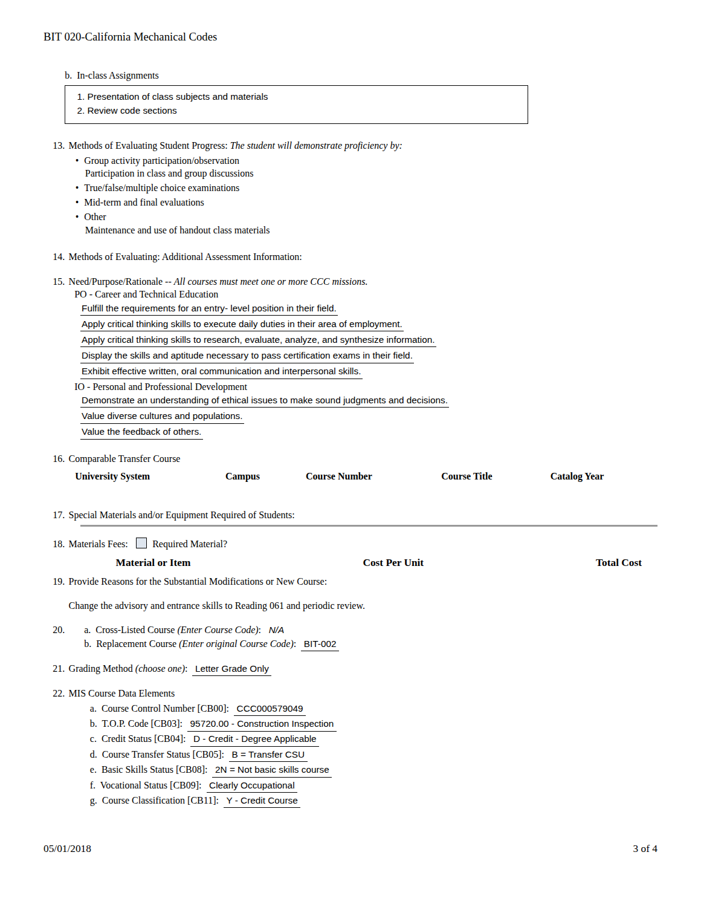BIT 020-California Mechanical Codes
b. In-class Assignments
1. Presentation of class subjects and materials
2. Review code sections
13. Methods of Evaluating Student Progress: The student will demonstrate proficiency by:
Group activity participation/observation Participation in class and group discussions
True/false/multiple choice examinations
Mid-term and final evaluations
Other Maintenance and use of handout class materials
14. Methods of Evaluating: Additional Assessment Information:
15. Need/Purpose/Rationale -- All courses must meet one or more CCC missions.
PO - Career and Technical Education
Fulfill the requirements for an entry- level position in their field.
Apply critical thinking skills to execute daily duties in their area of employment.
Apply critical thinking skills to research, evaluate, analyze, and synthesize information.
Display the skills and aptitude necessary to pass certification exams in their field.
Exhibit effective written, oral communication and interpersonal skills.
IO - Personal and Professional Development
Demonstrate an understanding of ethical issues to make sound judgments and decisions.
Value diverse cultures and populations.
Value the feedback of others.
16. Comparable Transfer Course
| University System | Campus | Course Number | Course Title | Catalog Year |
| --- | --- | --- | --- | --- |
17. Special Materials and/or Equipment Required of Students:
18. Materials Fees: Required Material?
Material or Item Cost Per Unit Total Cost
19. Provide Reasons for the Substantial Modifications or New Course:
Change the advisory and entrance skills to Reading 061 and periodic review.
20.
a. Cross-Listed Course (Enter Course Code): N/A
b. Replacement Course (Enter original Course Code): BIT-002
21. Grading Method (choose one): Letter Grade Only
22. MIS Course Data Elements
a. Course Control Number [CB00]: CCC000579049
b. T.O.P. Code [CB03]: 95720.00 - Construction Inspection
c. Credit Status [CB04]: D - Credit - Degree Applicable
d. Course Transfer Status [CB05]: B = Transfer CSU
e. Basic Skills Status [CB08]: 2N = Not basic skills course
f. Vocational Status [CB09]: Clearly Occupational
g. Course Classification [CB11]: Y - Credit Course
05/01/2018 3 of 4